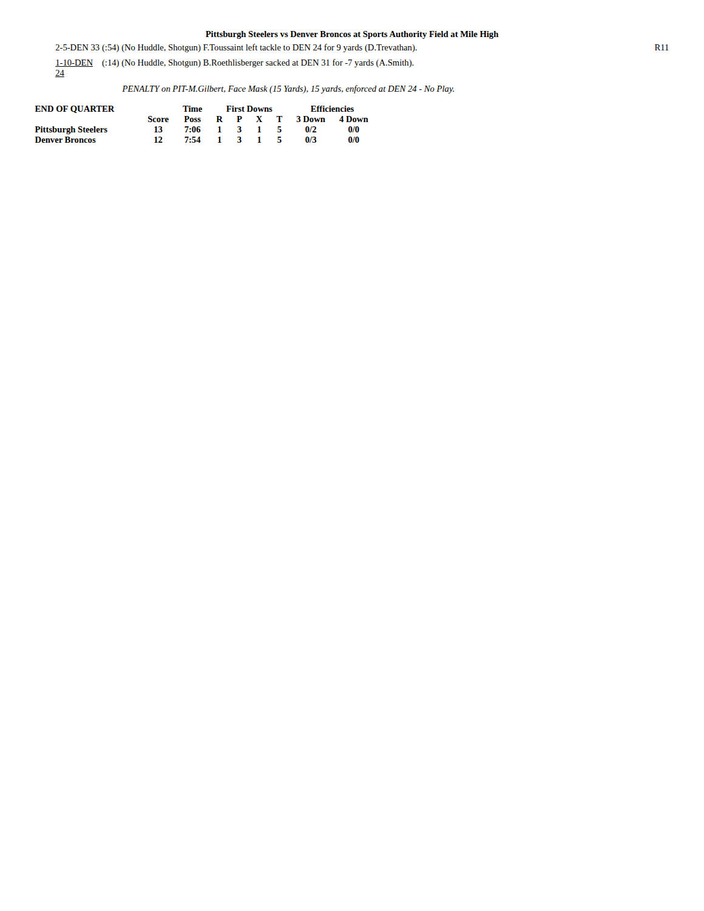Pittsburgh Steelers vs Denver Broncos at Sports Authority Field at Mile High
2-5-DEN 33
(:54) (No Huddle, Shotgun) F.Toussaint left tackle to DEN 24 for 9 yards (D.Trevathan).
R11
1-10-DEN 24
(:14) (No Huddle, Shotgun) B.Roethlisberger sacked at DEN 31 for -7 yards (A.Smith).
PENALTY on PIT-M.Gilbert, Face Mask (15 Yards), 15 yards, enforced at DEN 24 - No Play.
| END OF QUARTER | | Time | First Downs | Efficiencies |
| --- | --- | --- | --- | --- |
| | Score | Poss | R | P | X | T | 3 Down | 4 Down |
| Pittsburgh Steelers | 13 | 7:06 | 1 | 3 | 1 | 5 | 0/2 | 0/0 |
| Denver Broncos | 12 | 7:54 | 1 | 3 | 1 | 5 | 0/3 | 0/0 |